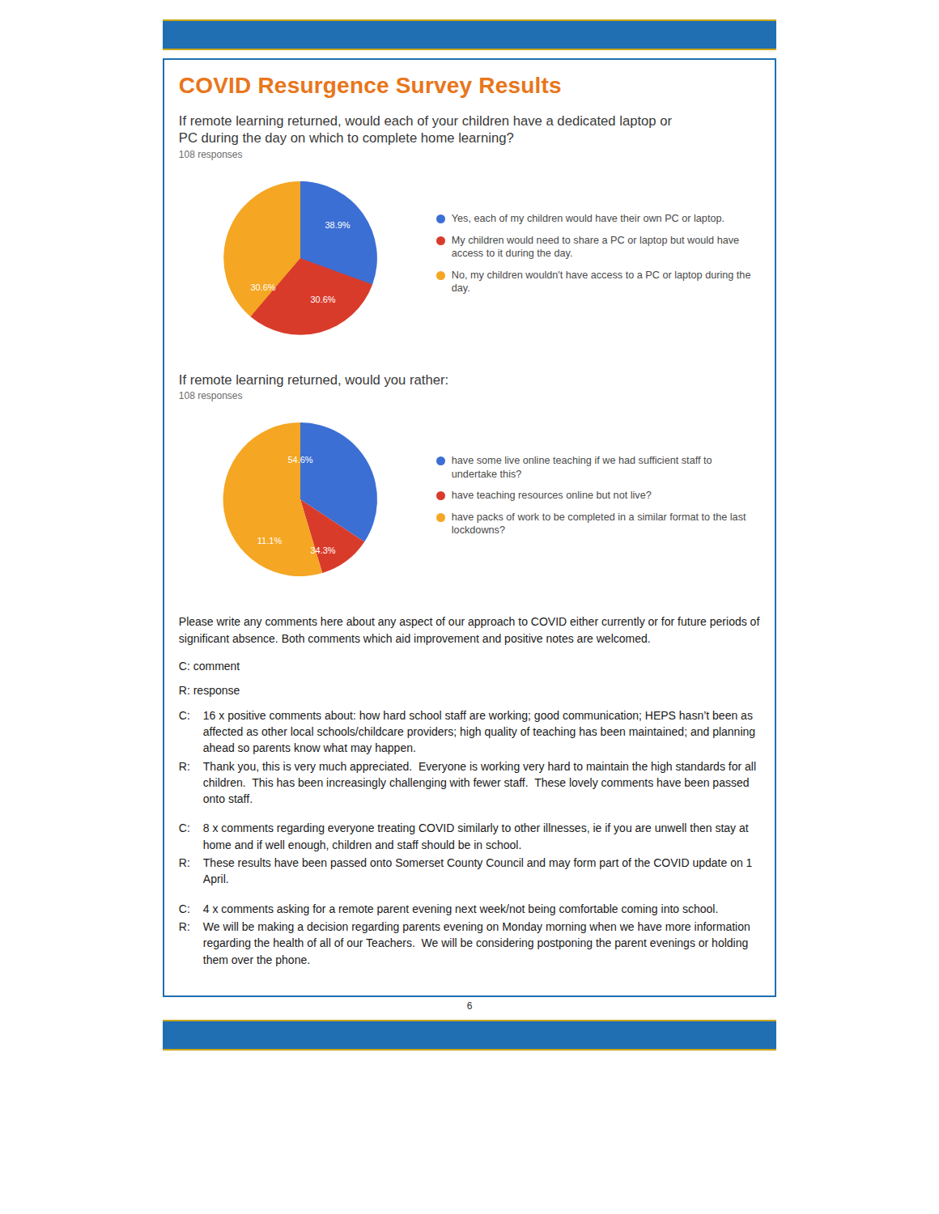COVID Resurgence Survey Results
If remote learning returned, would each of your children have a dedicated laptop or PC during the day on which to complete home learning?
108 responses
38.9% 30.6% 30.6%
Yes, each of my children would have their own PC or laptop.
My children would need to share a PC or laptop but would have access to it during the day.
No, my children wouldn't have access to a PC or laptop during the day.
If remote learning returned, would you rather:
108 responses
54.6% 11.1% 34.3%
have some live online teaching if we had sufficient staff to undertake this?
have teaching resources online but not live?
have packs of work to be completed in a similar format to the last lockdowns?
Please write any comments here about any aspect of our approach to COVID either currently or for future periods of significant absence. Both comments which aid improvement and positive notes are welcomed.
C: comment
R: response
| C: | 16 x positive comments about: how hard school staff are working; good communication; HEPS hasn’t been as affected as other local schools/childcare providers; high quality of teaching has been maintained; and planning ahead so parents know what may happen. |
| R: | Thank you, this is very much appreciated. Everyone is working very hard to maintain the high standards for all children. This has been increasingly challenging with fewer staff. These lovely comments have been passed onto staff. |
| C: | 8 x comments regarding everyone treating COVID similarly to other illnesses, ie if you are unwell then stay at home and if well enough, children and staff should be in school. |
| R: | These results have been passed onto Somerset County Council and may form part of the COVID update on 1 April. |
| C: | 4 x comments asking for a remote parent evening next week/not being comfortable coming into school. |
| R: | We will be making a decision regarding parents evening on Monday morning when we have more information regarding the health of all of our Teachers. We will be considering postponing the parent evenings or holding them over the phone. |
6